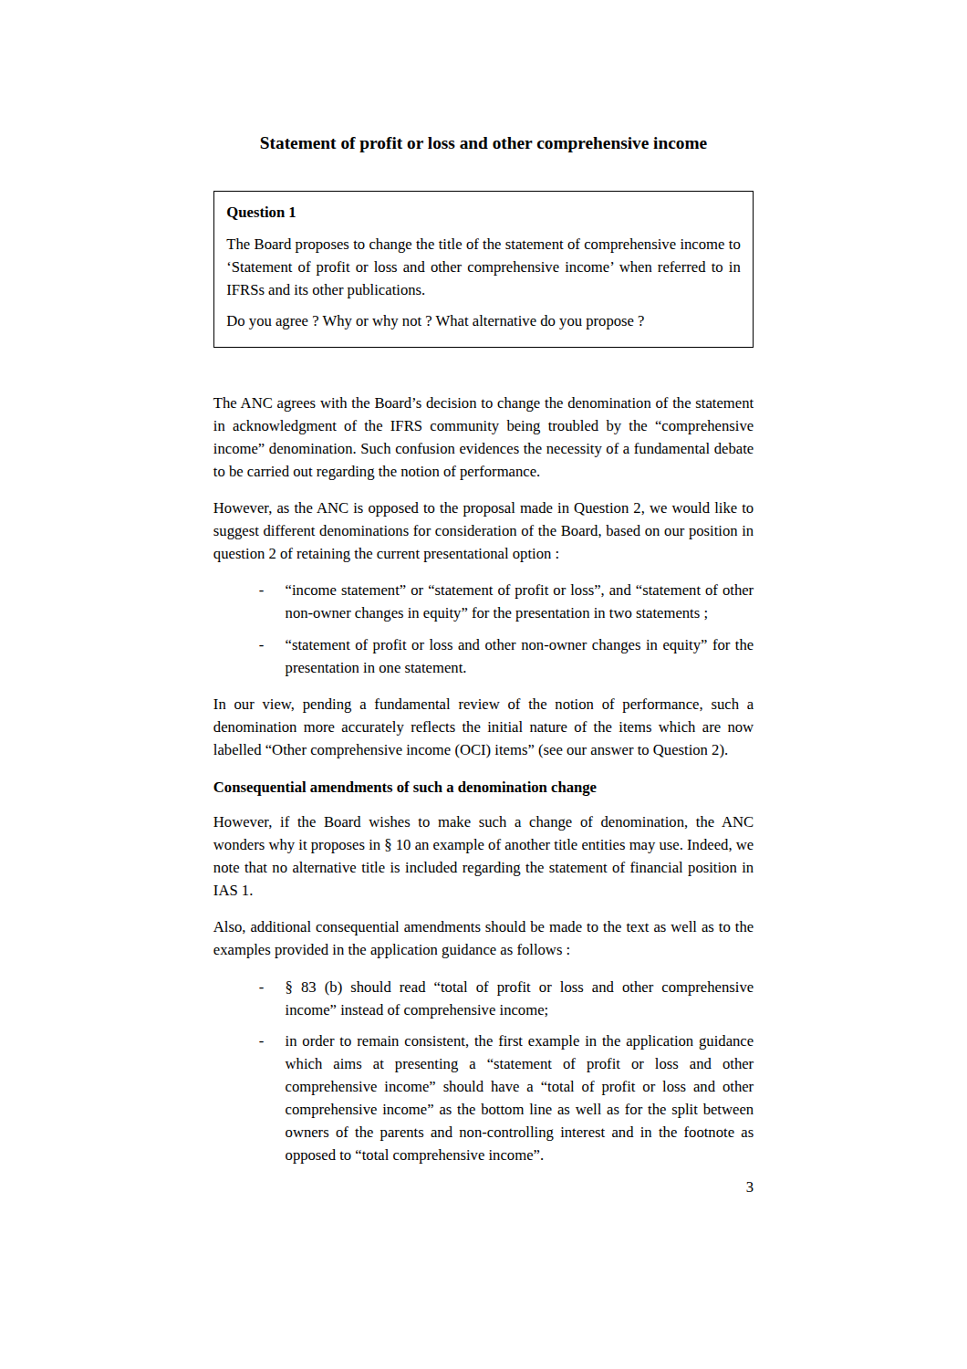Statement of profit or loss and other comprehensive income
Question 1
The Board proposes to change the title of the statement of comprehensive income to ‘Statement of profit or loss and other comprehensive income’ when referred to in IFRSs and its other publications.
Do you agree ? Why or why not ? What alternative do you propose ?
The ANC agrees with the Board’s decision to change the denomination of the statement in acknowledgment of the IFRS community being troubled by the “comprehensive income” denomination. Such confusion evidences the necessity of a fundamental debate to be carried out regarding the notion of performance.
However, as the ANC is opposed to the proposal made in Question 2, we would like to suggest different denominations for consideration of the Board, based on our position in question 2 of retaining the current presentational option :
“income statement” or “statement of profit or loss”, and “statement of other non-owner changes in equity” for the presentation in two statements ;
“statement of profit or loss and other non-owner changes in equity” for the presentation in one statement.
In our view, pending a fundamental review of the notion of performance, such a denomination more accurately reflects the initial nature of the items which are now labelled “Other comprehensive income (OCI) items” (see our answer to Question 2).
Consequential amendments of such a denomination change
However, if the Board wishes to make such a change of denomination, the ANC wonders why it proposes in § 10 an example of another title entities may use. Indeed, we note that no alternative title is included regarding the statement of financial position in IAS 1.
Also, additional consequential amendments should be made to the text as well as to the examples provided in the application guidance as follows :
§ 83 (b) should read “total of profit or loss and other comprehensive income” instead of comprehensive income;
in order to remain consistent, the first example in the application guidance which aims at presenting a “statement of profit or loss and other comprehensive income” should have a “total of profit or loss and other comprehensive income” as the bottom line as well as for the split between owners of the parents and non-controlling interest and in the footnote as opposed to “total comprehensive income”.
3